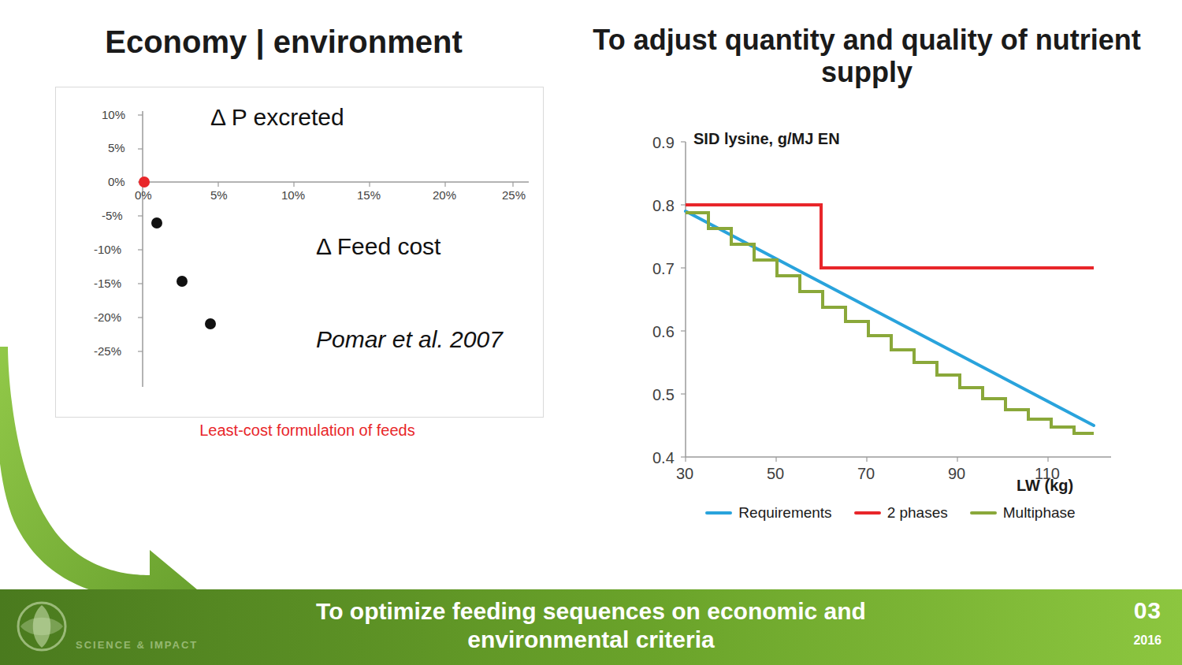Economy | environment
To adjust quantity and quality of nutrient supply
10% 5% 0% -5% -10% -15% -20% -25% 0% 5% 10% 15% 20% 25% Δ P excreted Δ Feed cost Pomar et al. 2007
Least-cost formulation of feeds
SID lysine, g/MJ EN
0.9 0.8 0.7 0.6 0.5 0.4 30 50 70 90 110
LW (kg)
Requirements 2 phases Multiphase
To optimize feeding sequences on economic and environmental criteria
03
2016
SCIENCE & IMPACT